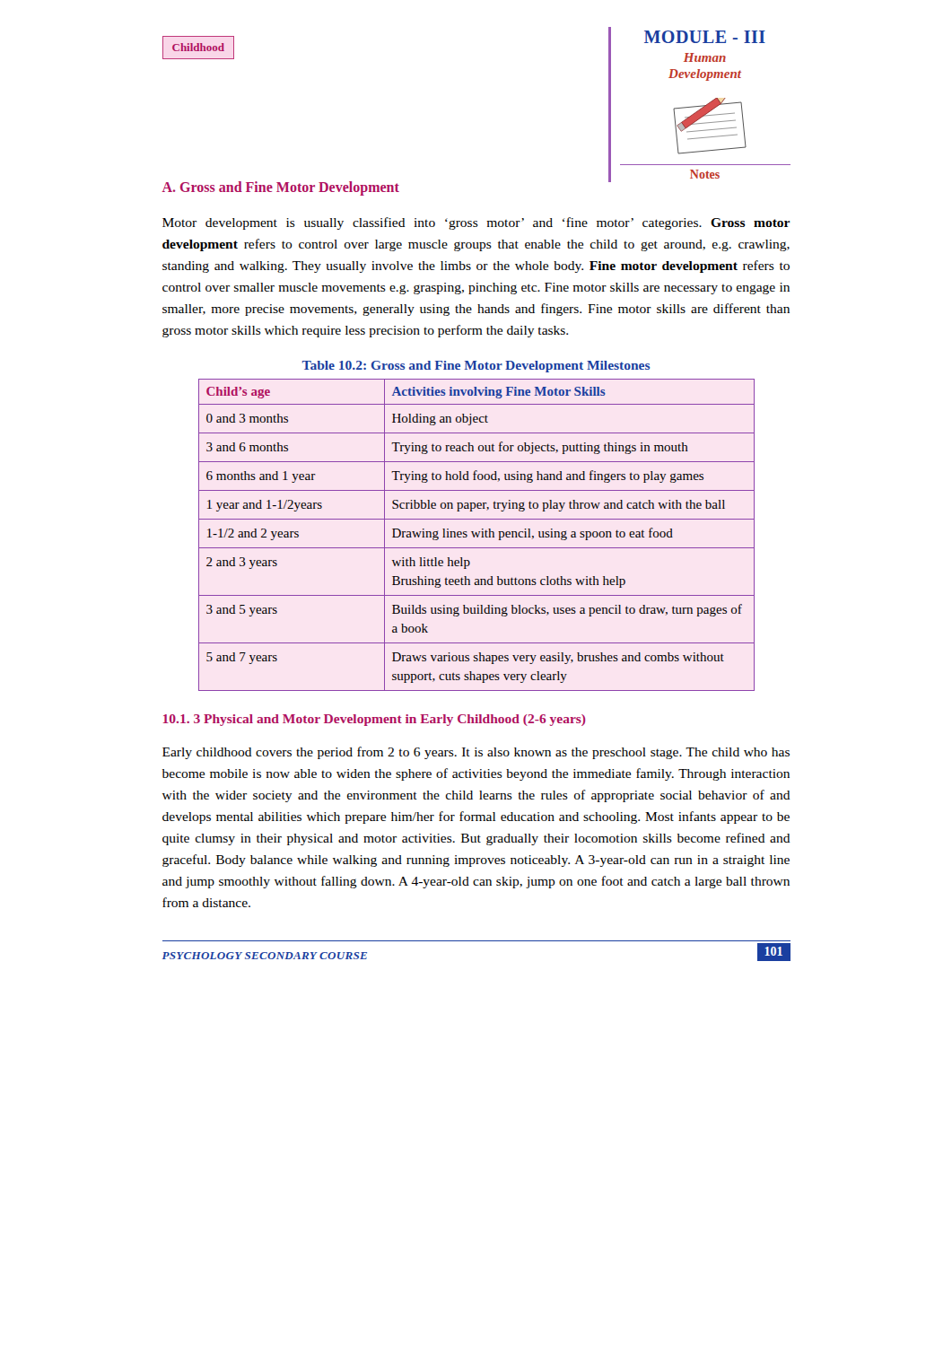Childhood
MODULE - III
Human
Development
Notes
A. Gross and Fine Motor Development
Motor development is usually classified into ‘gross motor’ and ‘fine motor’ categories. Gross motor development refers to control over large muscle groups that enable the child to get around, e.g. crawling, standing and walking. They usually involve the limbs or the whole body. Fine motor development refers to control over smaller muscle movements e.g. grasping, pinching etc. Fine motor skills are necessary to engage in smaller, more precise movements, generally using the hands and fingers. Fine motor skills are different than gross motor skills which require less precision to perform the daily tasks.
Table 10.2: Gross and Fine Motor Development Milestones
| Child’s age | Activities involving Fine Motor Skills |
| --- | --- |
| 0 and 3 months | Holding an object |
| 3 and 6 months | Trying to reach out for objects, putting things in mouth |
| 6 months and 1 year | Trying to hold food, using hand and fingers to play games |
| 1 year and 1-1/2years | Scribble on paper, trying to play throw and catch with the ball |
| 1-1/2 and 2 years | Drawing lines with pencil, using a spoon to eat food |
| 2 and 3 years | with little help Brushing teeth and buttons cloths with help |
| 3 and 5 years | Builds using building blocks, uses a pencil to draw, turn pages of a book |
| 5 and 7 years | Draws various shapes very easily, brushes and combs without support, cuts shapes very clearly |
10.1. 3 Physical and Motor Development in Early Childhood (2-6 years)
Early childhood covers the period from 2 to 6 years. It is also known as the preschool stage. The child who has become mobile is now able to widen the sphere of activities beyond the immediate family. Through interaction with the wider society and the environment the child learns the rules of appropriate social behavior of and develops mental abilities which prepare him/her for formal education and schooling. Most infants appear to be quite clumsy in their physical and motor activities. But gradually their locomotion skills become refined and graceful. Body balance while walking and running improves noticeably. A 3-year-old can run in a straight line and jump smoothly without falling down. A 4-year-old can skip, jump on one foot and catch a large ball thrown from a distance.
PSYCHOLOGY SECONDARY COURSE 101